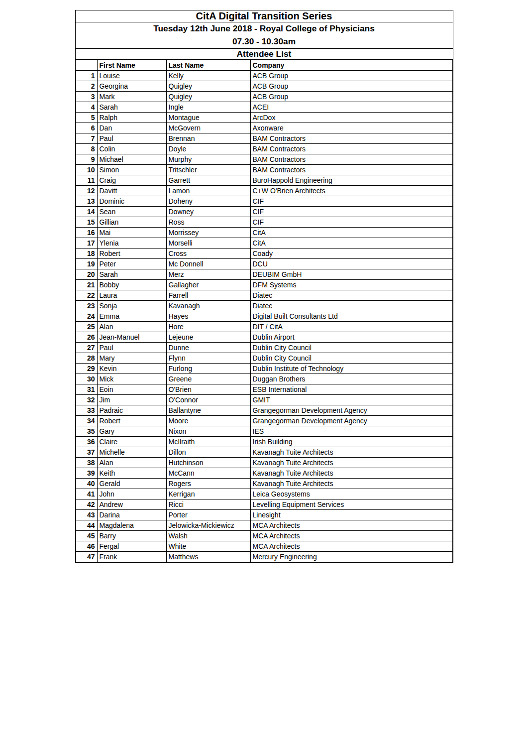| CitA Digital Transition Series |
| Tuesday 12th June 2018 - Royal College of Physicians 07.30 - 10.30am |
| Attendee List |
| / / First Name / Last Name / Company / / --- / --- / --- / --- / / 1 / Louise / Kelly / ACB Group / / 2 / Georgina / Quigley / ACB Group / / 3 / Mark / Quigley / ACB Group / / 4 / Sarah / Ingle / ACEI / / 5 / Ralph / Montague / ArcDox / / 6 / Dan / McGovern / Axonware / / 7 / Paul / Brennan / BAM Contractors / / 8 / Colin / Doyle / BAM Contractors / / 9 / Michael / Murphy / BAM Contractors / / 10 / Simon / Tritschler / BAM Contractors / / 11 / Craig / Garrett / BuroHappold Engineering / / 12 / Davitt / Lamon / C+W O'Brien Architects / / 13 / Dominic / Doheny / CIF / / 14 / Sean / Downey / CIF / / 15 / Gillian / Ross / CIF / / 16 / Mai / Morrissey / CitA / / 17 / Ylenia / Morselli / CitA / / 18 / Robert / Cross / Coady / / 19 / Peter / Mc Donnell / DCU / / 20 / Sarah / Merz / DEUBIM GmbH / / 21 / Bobby / Gallagher / DFM Systems / / 22 / Laura / Farrell / Diatec / / 23 / Sonja / Kavanagh / Diatec / / 24 / Emma / Hayes / Digital Built Consultants Ltd / / 25 / Alan / Hore / DIT / CitA / / 26 / Jean-Manuel / Lejeune / Dublin Airport / / 27 / Paul / Dunne / Dublin City Council / / 28 / Mary / Flynn / Dublin City Council / / 29 / Kevin / Furlong / Dublin Institute of Technology / / 30 / Mick / Greene / Duggan Brothers / / 31 / Eoin / O'Brien / ESB International / / 32 / Jim / O'Connor / GMIT / / 33 / Padraic / Ballantyne / Grangegorman Development Agency / / 34 / Robert / Moore / Grangegorman Development Agency / / 35 / Gary / Nixon / IES / / 36 / Claire / McIlraith / Irish Building / / 37 / Michelle / Dillon / Kavanagh Tuite Architects / / 38 / Alan / Hutchinson / Kavanagh Tuite Architects / / 39 / Keith / McCann / Kavanagh Tuite Architects / / 40 / Gerald / Rogers / Kavanagh Tuite Architects / / 41 / John / Kerrigan / Leica Geosystems / / 42 / Andrew / Ricci / Levelling Equipment Services / / 43 / Darina / Porter / Linesight / / 44 / Magdalena / Jelowicka-Mickiewicz / MCA Architects / / 45 / Barry / Walsh / MCA Architects / / 46 / Fergal / White / MCA Architects / / 47 / Frank / Matthews / Mercury Engineering / |